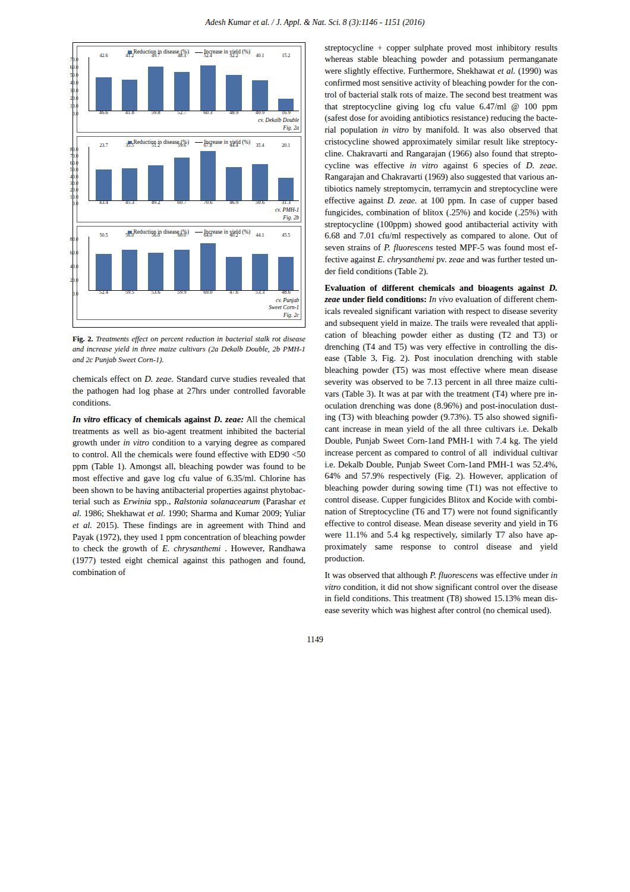Adesh Kumar et al. / J. Appl. & Nat. Sci. 8 (3):1146 - 1151 (2016)
Reduction in disease (%) Increase in yield (%)
70.060.050.040.030.020.010.00.0
42.6
46.6
41.2
41.8
49.7
59.8
48.3
52.7
52.4
60.3
32.2
48.9
40.1
40.9
15.2
16.9
cv. Dekalb Double
Fig. 2a
Reduction in disease (%) Increase in yield (%)
80.070.060.050.040.030.020.010.00.0
23.7
43.4
35.5
45.3
51.2
49.2
59.6
60.7
67.8
70.6
44.4
46.9
35.4
50.6
20.1
31.3
cv. PMH-1
Fig. 2b
Reduction in disease (%) Increase in yield (%)
80.060.040.020.00.0
50.5
52.4
56.0
59.5
56.0
53.6
60.0
59.9
64.0
69.0
40.2
47.6
44.1
53.3
45.5
48.6
cv. Punjab
Sweet Corn-1
Fig. 2c
Fig. 2. Treatments effect on percent reduction in bacterial stalk rot disease and increase yield in three maize cultivars (2a Dekalb Double, 2b PMH-1 and 2c Punjab Sweet Corn-1).
chemicals effect on D. zeae. Standard curve studies revealed that the pathogen had log phase at 27hrs under controlled favorable conditions.
In vitro efficacy of chemicals against D. zeae: All the chemical treatments as well as bio-agent treatment inhibited the bacterial growth under in vitro condition to a varying degree as compared to control. All the chemicals were found effective with ED90 <50 ppm (Table 1). Amongst all, bleaching powder was found to be most effective and gave log cfu value of 6.35/ml. Chlorine has been shown to be having antibacterial properties against phytobacterial such as Erwinia spp., Ralstonia solanacearum (Parashar et al. 1986; Shekhawat et al. 1990; Sharma and Kumar 2009; Yuliar et al. 2015). These findings are in agreement with Thind and Payak (1972), they used 1 ppm concentration of bleaching powder to check the growth of E. chrysanthemi . However, Randhawa (1977) tested eight chemical against this pathogen and found, combination of
streptocycline + copper sulphate proved most inhibitory results whereas stable bleaching powder and potassium permanganate were slightly effective. Furthermore, Shekhawat et al. (1990) was confirmed most sensitive activity of bleaching powder for the control of bacterial stalk rots of maize. The second best treatment was that streptocycline giving log cfu value 6.47/ml @ 100 ppm (safest dose for avoiding antibiotics resistance) reducing the bacterial population in vitro by manifold. It was also observed that cristocycline showed approximately similar result like streptocycline. Chakravarti and Rangarajan (1966) also found that streptocycline was effective in vitro against 6 species of D. zeae. Rangarajan and Chakravarti (1969) also suggested that various antibiotics namely streptomycin, terramycin and streptocycline were effective against D. zeae. at 100 ppm. In case of cupper based fungicides, combination of blitox (.25%) and kocide (.25%) with streptocycline (100ppm) showed good antibacterial activity with 6.68 and 7.01 cfu/ml respectively as compared to alone. Out of seven strains of P. fluorescens tested MPF-5 was found most effective against E. chrysanthemi pv. zeae and was further tested under field conditions (Table 2).
Evaluation of different chemicals and bioagents against D. zeae under field conditions: In vivo evaluation of different chemicals revealed significant variation with respect to disease severity and subsequent yield in maize. The trails were revealed that application of bleaching powder either as dusting (T2 and T3) or drenching (T4 and T5) was very effective in controlling the disease (Table 3, Fig. 2). Post inoculation drenching with stable bleaching powder (T5) was most effective where mean disease severity was observed to be 7.13 percent in all three maize cultivars (Table 3). It was at par with the treatment (T4) where pre inoculation drenching was done (8.96%) and post-inoculation dusting (T3) with bleaching powder (9.73%). T5 also showed significant increase in mean yield of the all three cultivars i.e. Dekalb Double, Punjab Sweet Corn-1and PMH-1 with 7.4 kg. The yield increase percent as compared to control of all individual cultivar i.e. Dekalb Double, Punjab Sweet Corn-1and PMH-1 was 52.4%, 64% and 57.9% respectively (Fig. 2). However, application of bleaching powder during sowing time (T1) was not effective to control disease. Cupper fungicides Blitox and Kocide with combination of Streptocycline (T6 and T7) were not found significantly effective to control disease. Mean disease severity and yield in T6 were 11.1% and 5.4 kg respectively, similarly T7 also have approximately same response to control disease and yield production.
It was observed that although P. fluorescens was effective under in vitro condition, it did not show significant control over the disease in field conditions. This treatment (T8) showed 15.13% mean disease severity which was highest after control (no chemical used).
1149